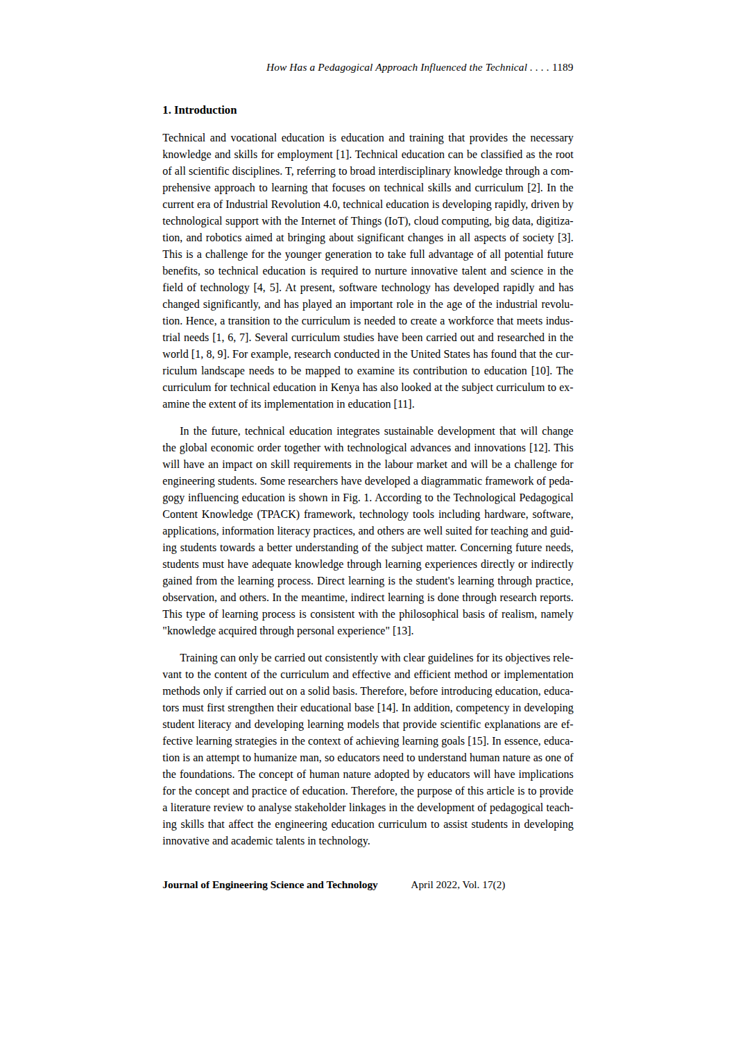How Has a Pedagogical Approach Influenced the Technical . . . . 1189
1. Introduction
Technical and vocational education is education and training that provides the necessary knowledge and skills for employment [1]. Technical education can be classified as the root of all scientific disciplines. T, referring to broad interdisciplinary knowledge through a comprehensive approach to learning that focuses on technical skills and curriculum [2]. In the current era of Industrial Revolution 4.0, technical education is developing rapidly, driven by technological support with the Internet of Things (IoT), cloud computing, big data, digitization, and robotics aimed at bringing about significant changes in all aspects of society [3]. This is a challenge for the younger generation to take full advantage of all potential future benefits, so technical education is required to nurture innovative talent and science in the field of technology [4, 5]. At present, software technology has developed rapidly and has changed significantly, and has played an important role in the age of the industrial revolution. Hence, a transition to the curriculum is needed to create a workforce that meets industrial needs [1, 6, 7]. Several curriculum studies have been carried out and researched in the world [1, 8, 9]. For example, research conducted in the United States has found that the curriculum landscape needs to be mapped to examine its contribution to education [10]. The curriculum for technical education in Kenya has also looked at the subject curriculum to examine the extent of its implementation in education [11].
In the future, technical education integrates sustainable development that will change the global economic order together with technological advances and innovations [12]. This will have an impact on skill requirements in the labour market and will be a challenge for engineering students. Some researchers have developed a diagrammatic framework of pedagogy influencing education is shown in Fig. 1. According to the Technological Pedagogical Content Knowledge (TPACK) framework, technology tools including hardware, software, applications, information literacy practices, and others are well suited for teaching and guiding students towards a better understanding of the subject matter. Concerning future needs, students must have adequate knowledge through learning experiences directly or indirectly gained from the learning process. Direct learning is the student's learning through practice, observation, and others. In the meantime, indirect learning is done through research reports. This type of learning process is consistent with the philosophical basis of realism, namely "knowledge acquired through personal experience" [13].
Training can only be carried out consistently with clear guidelines for its objectives relevant to the content of the curriculum and effective and efficient method or implementation methods only if carried out on a solid basis. Therefore, before introducing education, educators must first strengthen their educational base [14]. In addition, competency in developing student literacy and developing learning models that provide scientific explanations are effective learning strategies in the context of achieving learning goals [15]. In essence, education is an attempt to humanize man, so educators need to understand human nature as one of the foundations. The concept of human nature adopted by educators will have implications for the concept and practice of education. Therefore, the purpose of this article is to provide a literature review to analyse stakeholder linkages in the development of pedagogical teaching skills that affect the engineering education curriculum to assist students in developing innovative and academic talents in technology.
Journal of Engineering Science and Technology April 2022, Vol. 17(2)